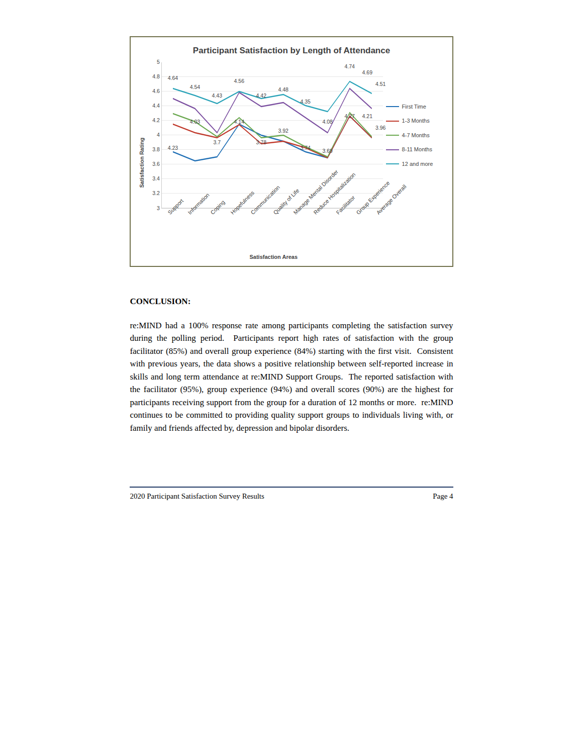Participant Satisfaction by Length of Attendance
Satisfaction Rating
5 4.8 4.6 4.4 4.2 4 3.8 3.6 3.4 3.2 3
4.64 4.23 4.54 4.03 4.43 3.7 4.56 4.14 4.42 3.78 4.48 3.92 4.35 3.74 4.08 3.69 4.74 4.27 4.69 4.21 4.51 3.96
First Time
1-3 Months
4-7 Months
8-11 Months
12 and more
Support Information Coping Hopefulness Communication Quality of Life Manage Mental Disorder Reduce Hospitalization Facilitator Group Experience Average Overall
Satisfaction Areas
CONCLUSION:
re:MIND had a 100% response rate among participants completing the satisfaction survey during the polling period. Participants report high rates of satisfaction with the group facilitator (85%) and overall group experience (84%) starting with the first visit. Consistent with previous years, the data shows a positive relationship between self-reported increase in skills and long term attendance at re:MIND Support Groups. The reported satisfaction with the facilitator (95%), group experience (94%) and overall scores (90%) are the highest for participants receiving support from the group for a duration of 12 months or more. re:MIND continues to be committed to providing quality support groups to individuals living with, or family and friends affected by, depression and bipolar disorders.
2020 Participant Satisfaction Survey Results Page 4